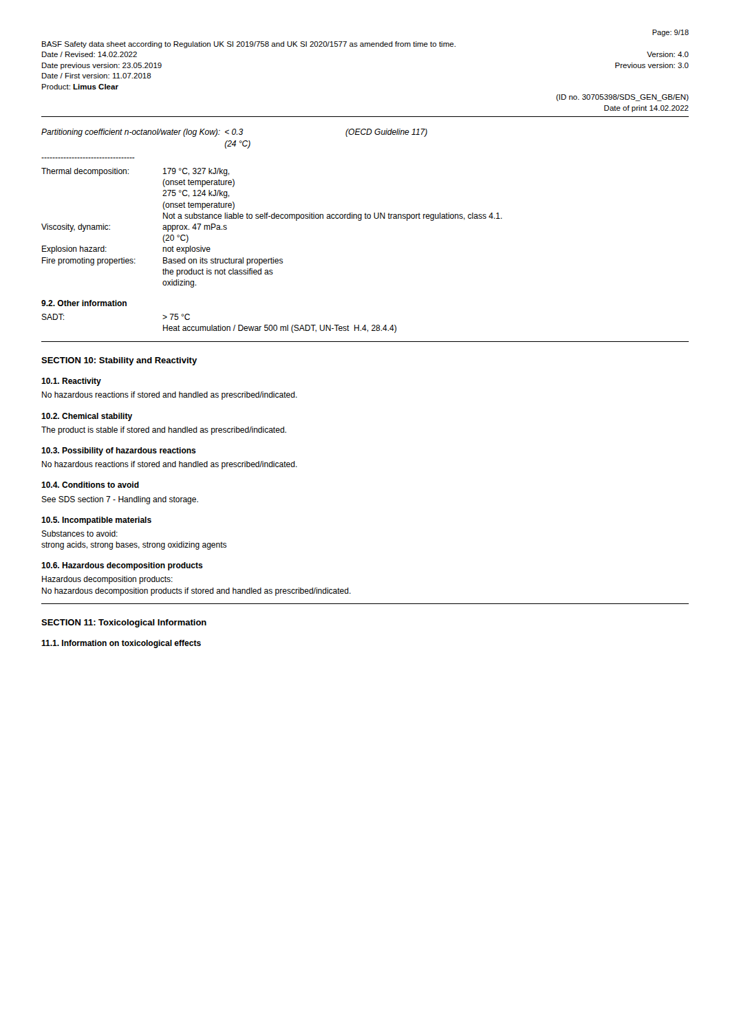Page: 9/18
BASF Safety data sheet according to Regulation UK SI 2019/758 and UK SI 2020/1577 as amended from time to time.
Date / Revised: 14.02.2022 Version: 4.0
Date previous version: 23.05.2019 Previous version: 3.0
Date / First version: 11.07.2018
Product: Limus Clear
(ID no. 30705398/SDS_GEN_GB/EN)
Date of print 14.02.2022
| Partitioning coefficient n-octanol/water (log Kow): | < 0.3 | (OECD Guideline 117) |
| | (24 °C) | |
----------------------------------
| Thermal decomposition: | 179 °C, 327 kJ/kg, (onset temperature) 275 °C, 124 kJ/kg, (onset temperature) Not a substance liable to self-decomposition according to UN transport regulations, class 4.1. |
| Viscosity, dynamic: | approx. 47 mPa.s (20 °C) |
| Explosion hazard: | not explosive |
| Fire promoting properties: | Based on its structural properties the product is not classified as oxidizing. |
9.2. Other information
| SADT: | > 75 °C Heat accumulation / Dewar 500 ml (SADT, UN-Test H.4, 28.4.4) |
SECTION 10: Stability and Reactivity
10.1. Reactivity
No hazardous reactions if stored and handled as prescribed/indicated.
10.2. Chemical stability
The product is stable if stored and handled as prescribed/indicated.
10.3. Possibility of hazardous reactions
No hazardous reactions if stored and handled as prescribed/indicated.
10.4. Conditions to avoid
See SDS section 7 - Handling and storage.
10.5. Incompatible materials
Substances to avoid:
strong acids, strong bases, strong oxidizing agents
10.6. Hazardous decomposition products
Hazardous decomposition products:
No hazardous decomposition products if stored and handled as prescribed/indicated.
SECTION 11: Toxicological Information
11.1. Information on toxicological effects